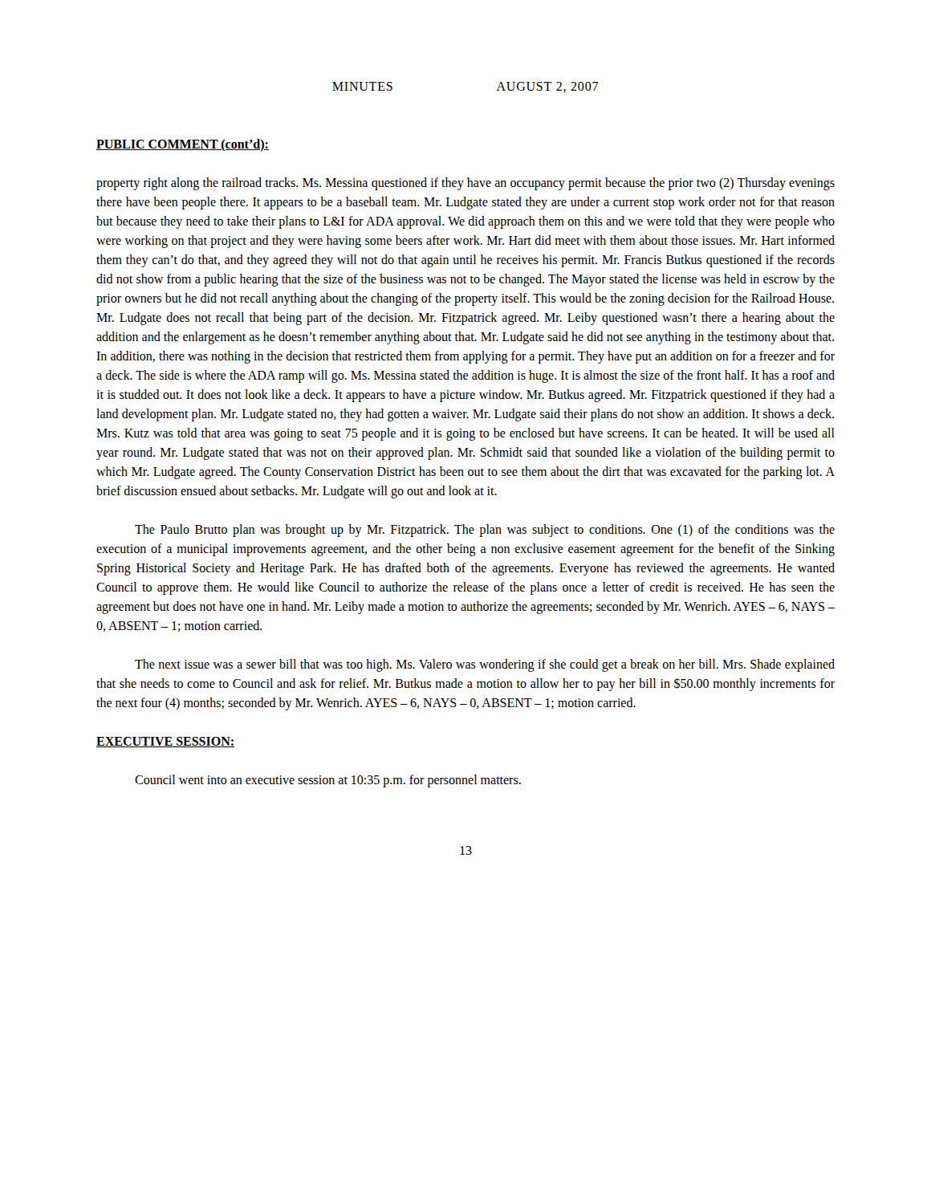MINUTES AUGUST 2, 2007
PUBLIC COMMENT (cont’d):
property right along the railroad tracks. Ms. Messina questioned if they have an occupancy permit because the prior two (2) Thursday evenings there have been people there. It appears to be a baseball team. Mr. Ludgate stated they are under a current stop work order not for that reason but because they need to take their plans to L&I for ADA approval. We did approach them on this and we were told that they were people who were working on that project and they were having some beers after work. Mr. Hart did meet with them about those issues. Mr. Hart informed them they can’t do that, and they agreed they will not do that again until he receives his permit. Mr. Francis Butkus questioned if the records did not show from a public hearing that the size of the business was not to be changed. The Mayor stated the license was held in escrow by the prior owners but he did not recall anything about the changing of the property itself. This would be the zoning decision for the Railroad House. Mr. Ludgate does not recall that being part of the decision. Mr. Fitzpatrick agreed. Mr. Leiby questioned wasn’t there a hearing about the addition and the enlargement as he doesn’t remember anything about that. Mr. Ludgate said he did not see anything in the testimony about that. In addition, there was nothing in the decision that restricted them from applying for a permit. They have put an addition on for a freezer and for a deck. The side is where the ADA ramp will go. Ms. Messina stated the addition is huge. It is almost the size of the front half. It has a roof and it is studded out. It does not look like a deck. It appears to have a picture window. Mr. Butkus agreed. Mr. Fitzpatrick questioned if they had a land development plan. Mr. Ludgate stated no, they had gotten a waiver. Mr. Ludgate said their plans do not show an addition. It shows a deck. Mrs. Kutz was told that area was going to seat 75 people and it is going to be enclosed but have screens. It can be heated. It will be used all year round. Mr. Ludgate stated that was not on their approved plan. Mr. Schmidt said that sounded like a violation of the building permit to which Mr. Ludgate agreed. The County Conservation District has been out to see them about the dirt that was excavated for the parking lot. A brief discussion ensued about setbacks. Mr. Ludgate will go out and look at it.
The Paulo Brutto plan was brought up by Mr. Fitzpatrick. The plan was subject to conditions. One (1) of the conditions was the execution of a municipal improvements agreement, and the other being a non exclusive easement agreement for the benefit of the Sinking Spring Historical Society and Heritage Park. He has drafted both of the agreements. Everyone has reviewed the agreements. He wanted Council to approve them. He would like Council to authorize the release of the plans once a letter of credit is received. He has seen the agreement but does not have one in hand. Mr. Leiby made a motion to authorize the agreements; seconded by Mr. Wenrich. AYES – 6, NAYS – 0, ABSENT – 1; motion carried.
The next issue was a sewer bill that was too high. Ms. Valero was wondering if she could get a break on her bill. Mrs. Shade explained that she needs to come to Council and ask for relief. Mr. Butkus made a motion to allow her to pay her bill in $50.00 monthly increments for the next four (4) months; seconded by Mr. Wenrich. AYES – 6, NAYS – 0, ABSENT – 1; motion carried.
EXECUTIVE SESSION:
Council went into an executive session at 10:35 p.m. for personnel matters.
13